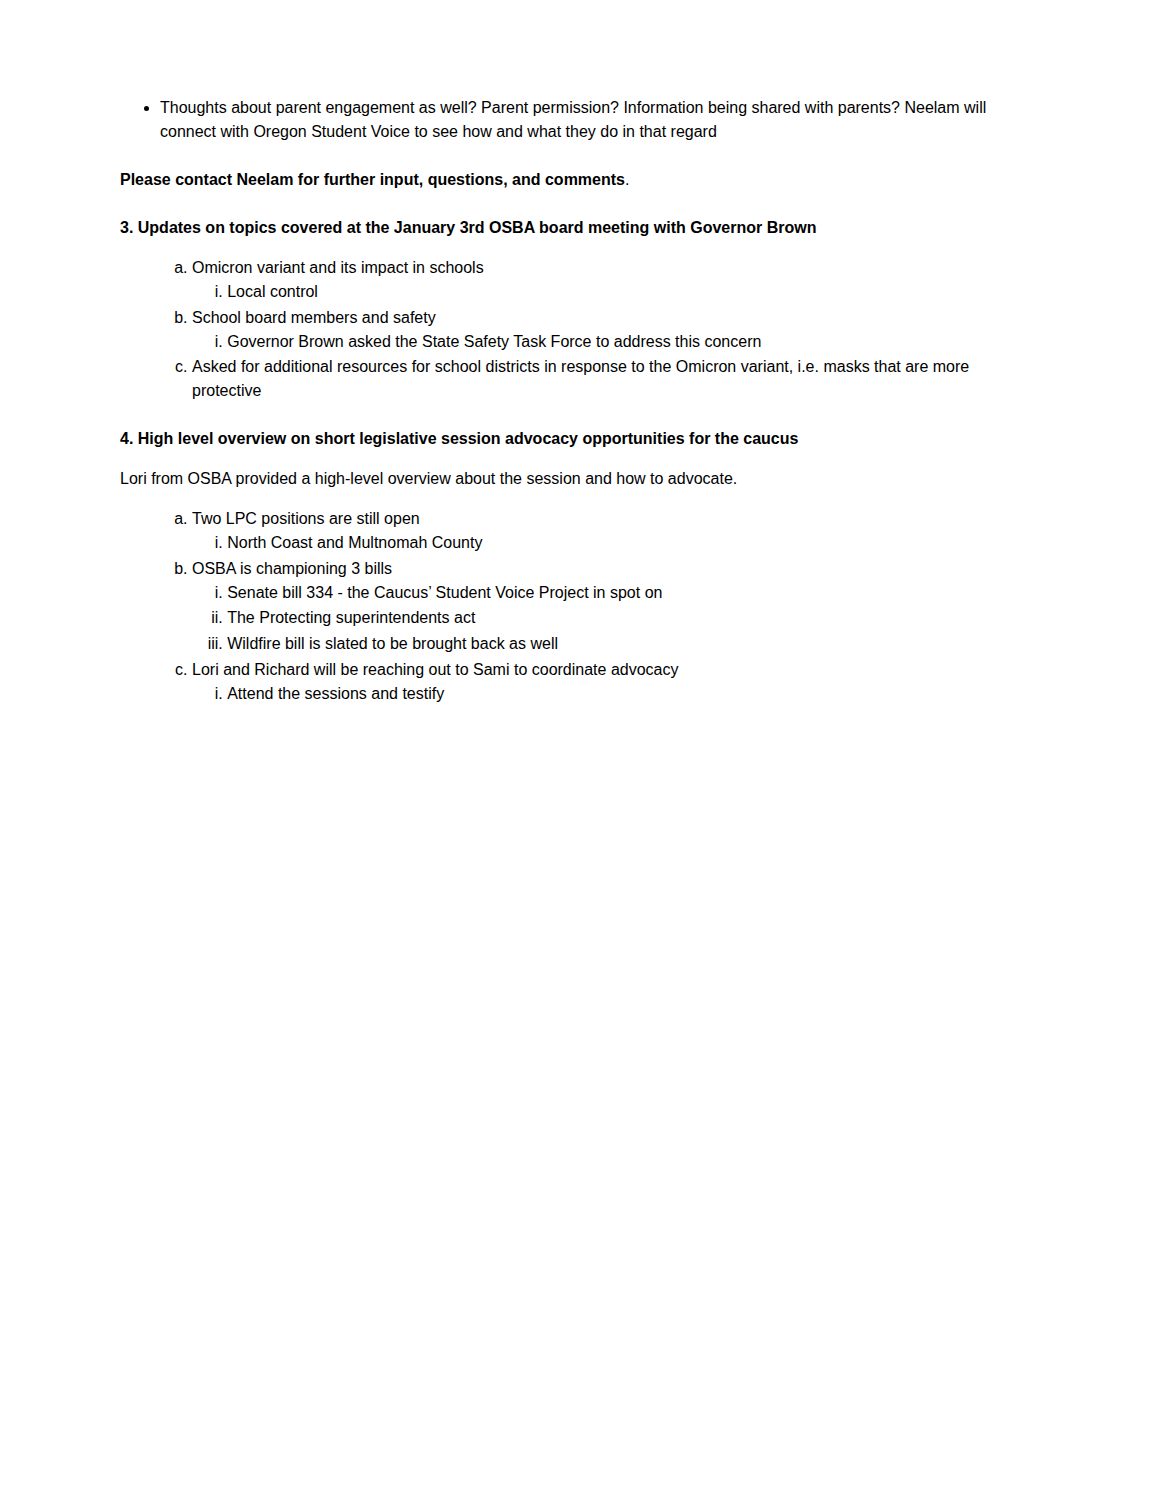Thoughts about parent engagement as well? Parent permission? Information being shared with parents? Neelam will connect with Oregon Student Voice to see how and what they do in that regard
Please contact Neelam for further input, questions, and comments.
3. Updates on topics covered at the January 3rd OSBA board meeting with Governor Brown
Omicron variant and its impact in schools
Local control
School board members and safety
Governor Brown asked the State Safety Task Force to address this concern
Asked for additional resources for school districts in response to the Omicron variant, i.e. masks that are more protective
4. High level overview on short legislative session advocacy opportunities for the caucus
Lori from OSBA provided a high-level overview about the session and how to advocate.
Two LPC positions are still open
North Coast and Multnomah County
OSBA is championing 3 bills
Senate bill 334 - the Caucus’ Student Voice Project in spot on
The Protecting superintendents act
Wildfire bill is slated to be brought back as well
Lori and Richard will be reaching out to Sami to coordinate advocacy
Attend the sessions and testify